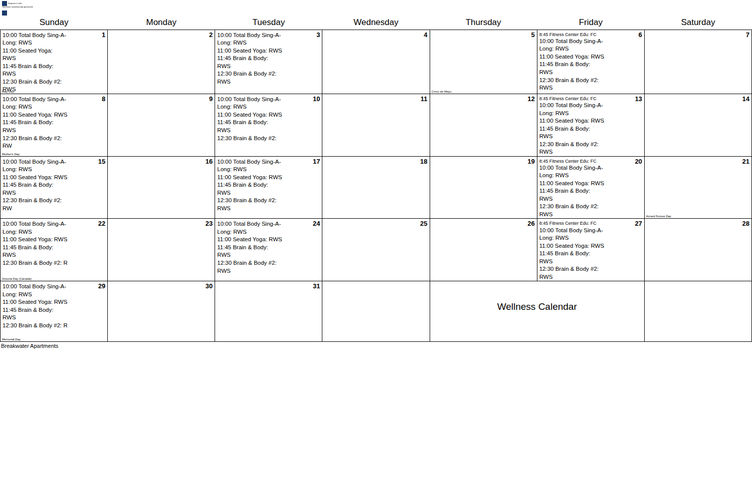Sequence Labs
Operation automatically generated
| Sunday | Monday | Tuesday | Wednesday | Thursday | Friday | Saturday |
| --- | --- | --- | --- | --- | --- | --- |
| 1 10:00 Total Body Sing-A- Long: RWS 11:00 Seated Yoga: RWS 11:45 Brain & Body: RWS 12:30 Brain & Body #2: RWS May Day | 2 | 3 10:00 Total Body Sing-A- Long: RWS 11:00 Seated Yoga: RWS 11:45 Brain & Body: RWS 12:30 Brain & Body #2: RWS | 4 | 5 Cinco de Mayo | 6 8:45 Fitness Center Edu: FC 10:00 Total Body Sing-A- Long: RWS 11:00 Seated Yoga: RWS 11:45 Brain & Body: RWS 12:30 Brain & Body #2: RWS | 7 |
| 8 10:00 Total Body Sing-A- Long: RWS 11:00 Seated Yoga: RWS 11:45 Brain & Body: RWS 12:30 Brain & Body #2: RW Mother's Day | 9 | 10 10:00 Total Body Sing-A- Long: RWS 11:00 Seated Yoga: RWS 11:45 Brain & Body: RWS 12:30 Brain & Body #2: | 11 | 12 | 13 8:45 Fitness Center Edu: FC 10:00 Total Body Sing-A- Long: RWS 11:00 Seated Yoga: RWS 11:45 Brain & Body: RWS 12:30 Brain & Body #2: RWS | 14 |
| 15 10:00 Total Body Sing-A- Long: RWS 11:00 Seated Yoga: RWS 11:45 Brain & Body: RWS 12:30 Brain & Body #2: RW | 16 | 17 10:00 Total Body Sing-A- Long: RWS 11:00 Seated Yoga: RWS 11:45 Brain & Body: RWS 12:30 Brain & Body #2: RWS | 18 | 19 | 20 8:45 Fitness Center Edu: FC 10:00 Total Body Sing-A- Long: RWS 11:00 Seated Yoga: RWS 11:45 Brain & Body: RWS 12:30 Brain & Body #2: RWS | 21 Armed Forces Day |
| 22 10:00 Total Body Sing-A- Long: RWS 11:00 Seated Yoga: RWS 11:45 Brain & Body: RWS 12:30 Brain & Body #2: R Victoria Day (Canada) | 23 | 24 10:00 Total Body Sing-A- Long: RWS 11:00 Seated Yoga: RWS 11:45 Brain & Body: RWS 12:30 Brain & Body #2: RWS | 25 | 26 | 27 8:45 Fitness Center Edu: FC 10:00 Total Body Sing-A- Long: RWS 11:00 Seated Yoga: RWS 11:45 Brain & Body: RWS 12:30 Brain & Body #2: RWS | 28 |
| 29 10:00 Total Body Sing-A- Long: RWS 11:00 Seated Yoga: RWS 11:45 Brain & Body: RWS 12:30 Brain & Body #2: R Memorial Day | 30 | 31 | | Wellness Calendar | |
Breakwater Apartments